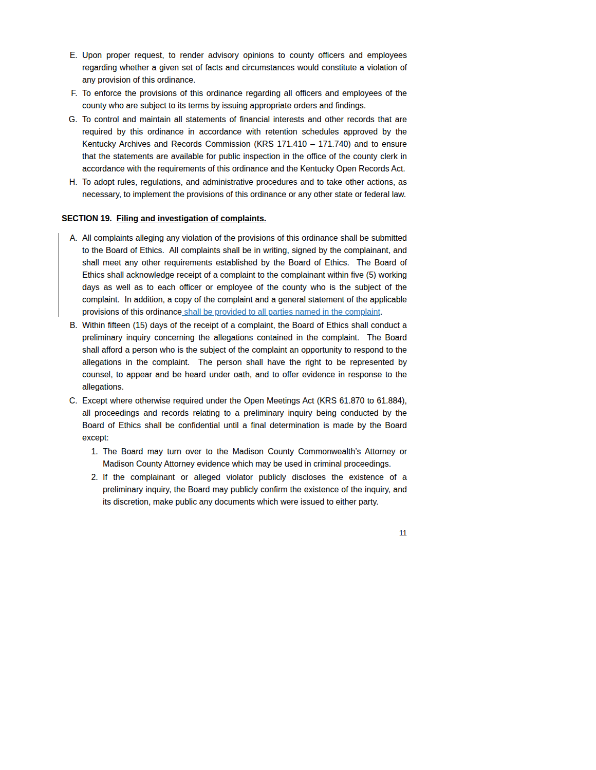Upon proper request, to render advisory opinions to county officers and employees regarding whether a given set of facts and circumstances would constitute a violation of any provision of this ordinance.
To enforce the provisions of this ordinance regarding all officers and employees of the county who are subject to its terms by issuing appropriate orders and findings.
To control and maintain all statements of financial interests and other records that are required by this ordinance in accordance with retention schedules approved by the Kentucky Archives and Records Commission (KRS 171.410 – 171.740) and to ensure that the statements are available for public inspection in the office of the county clerk in accordance with the requirements of this ordinance and the Kentucky Open Records Act.
To adopt rules, regulations, and administrative procedures and to take other actions, as necessary, to implement the provisions of this ordinance or any other state or federal law.
SECTION 19. Filing and investigation of complaints.
All complaints alleging any violation of the provisions of this ordinance shall be submitted to the Board of Ethics. All complaints shall be in writing, signed by the complainant, and shall meet any other requirements established by the Board of Ethics. The Board of Ethics shall acknowledge receipt of a complaint to the complainant within five (5) working days as well as to each officer or employee of the county who is the subject of the complaint. In addition, a copy of the complaint and a general statement of the applicable provisions of this ordinance shall be provided to all parties named in the complaint.
Within fifteen (15) days of the receipt of a complaint, the Board of Ethics shall conduct a preliminary inquiry concerning the allegations contained in the complaint. The Board shall afford a person who is the subject of the complaint an opportunity to respond to the allegations in the complaint. The person shall have the right to be represented by counsel, to appear and be heard under oath, and to offer evidence in response to the allegations.
Except where otherwise required under the Open Meetings Act (KRS 61.870 to 61.884), all proceedings and records relating to a preliminary inquiry being conducted by the Board of Ethics shall be confidential until a final determination is made by the Board except:
The Board may turn over to the Madison County Commonwealth’s Attorney or Madison County Attorney evidence which may be used in criminal proceedings.
If the complainant or alleged violator publicly discloses the existence of a preliminary inquiry, the Board may publicly confirm the existence of the inquiry, and its discretion, make public any documents which were issued to either party.
11